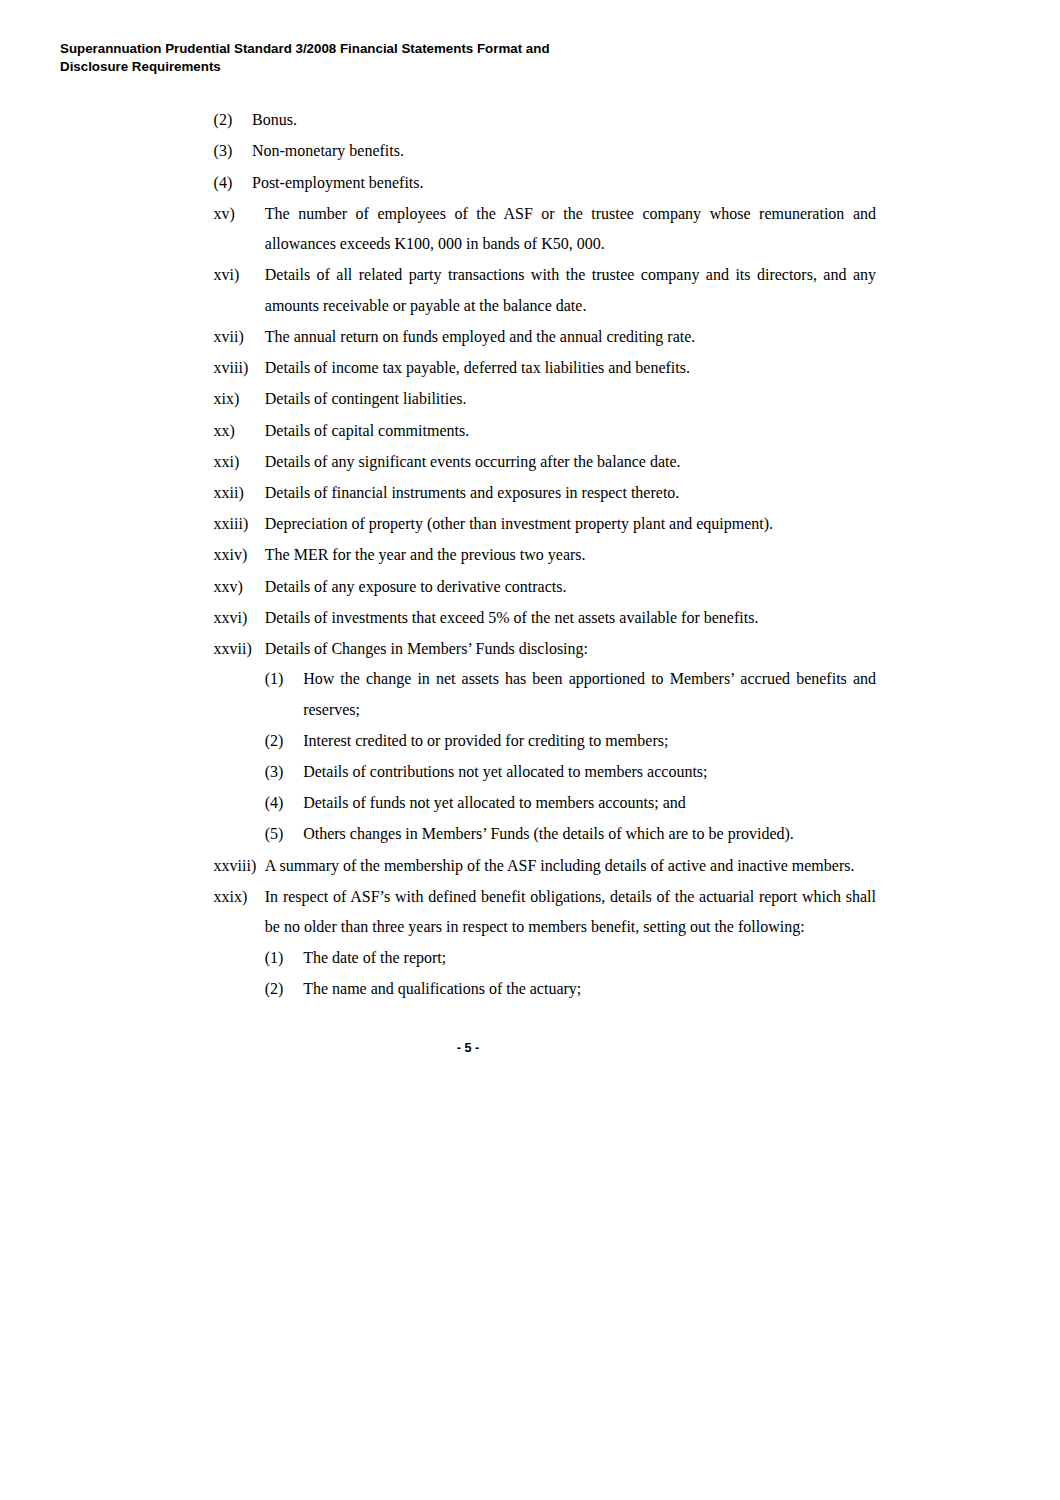Superannuation Prudential Standard 3/2008 Financial Statements Format and
Disclosure Requirements
(2) Bonus.
(3) Non-monetary benefits.
(4) Post-employment benefits.
xv) The number of employees of the ASF or the trustee company whose remuneration and allowances exceeds K100, 000 in bands of K50, 000.
xvi) Details of all related party transactions with the trustee company and its directors, and any amounts receivable or payable at the balance date.
xvii) The annual return on funds employed and the annual crediting rate.
xviii) Details of income tax payable, deferred tax liabilities and benefits.
xix) Details of contingent liabilities.
xx) Details of capital commitments.
xxi) Details of any significant events occurring after the balance date.
xxii) Details of financial instruments and exposures in respect thereto.
xxiii) Depreciation of property (other than investment property plant and equipment).
xxiv) The MER for the year and the previous two years.
xxv) Details of any exposure to derivative contracts.
xxvi) Details of investments that exceed 5% of the net assets available for benefits.
xxvii) Details of Changes in Members’ Funds disclosing:
(1) How the change in net assets has been apportioned to Members’ accrued benefits and reserves;
(2) Interest credited to or provided for crediting to members;
(3) Details of contributions not yet allocated to members accounts;
(4) Details of funds not yet allocated to members accounts; and
(5) Others changes in Members’ Funds (the details of which are to be provided).
xxviii) A summary of the membership of the ASF including details of active and inactive members.
xxix) In respect of ASF’s with defined benefit obligations, details of the actuarial report which shall be no older than three years in respect to members benefit, setting out the following:
(1) The date of the report;
(2) The name and qualifications of the actuary;
- 5 -